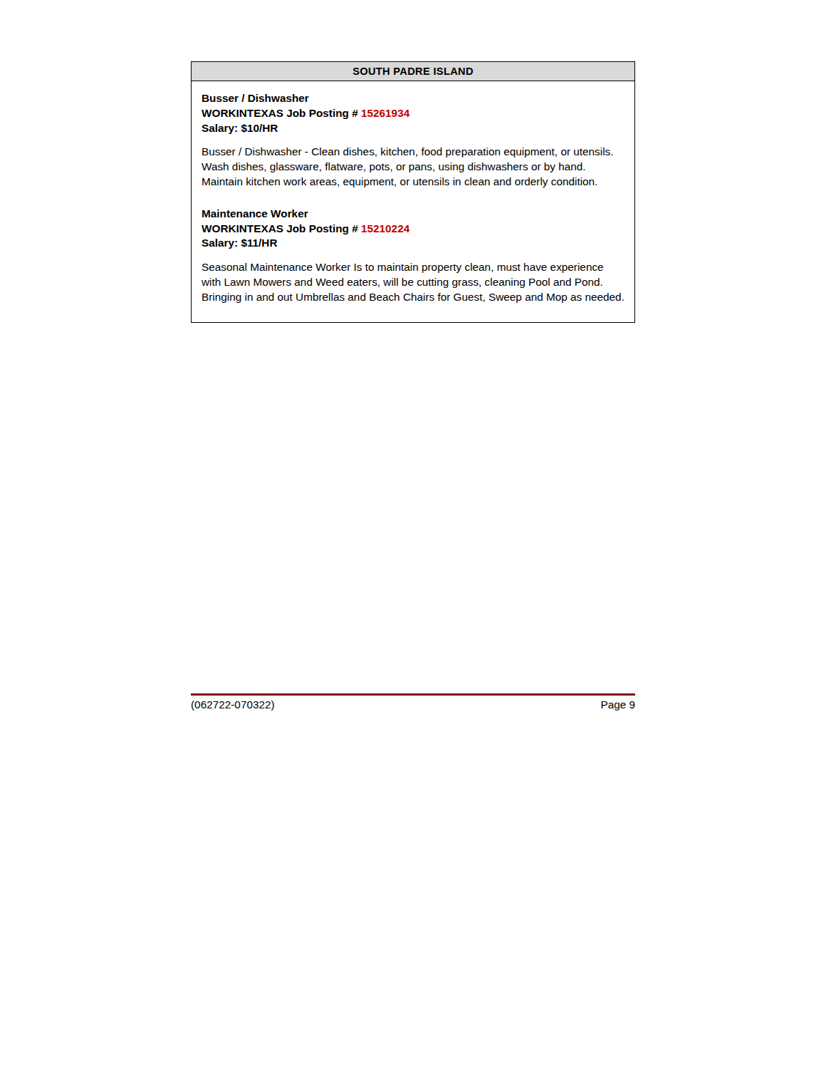| SOUTH PADRE ISLAND |
| --- |
| Busser / Dishwasher WORKINTEXAS Job Posting # 15261934 Salary: $10/HR Busser / Dishwasher - Clean dishes, kitchen, food preparation equipment, or utensils. Wash dishes, glassware, flatware, pots, or pans, using dishwashers or by hand. Maintain kitchen work areas, equipment, or utensils in clean and orderly condition. Maintenance Worker WORKINTEXAS Job Posting # 15210224 Salary: $11/HR Seasonal Maintenance Worker Is to maintain property clean, must have experience with Lawn Mowers and Weed eaters, will be cutting grass, cleaning Pool and Pond. Bringing in and out Umbrellas and Beach Chairs for Guest, Sweep and Mop as needed. |
(062722-070322) Page 9